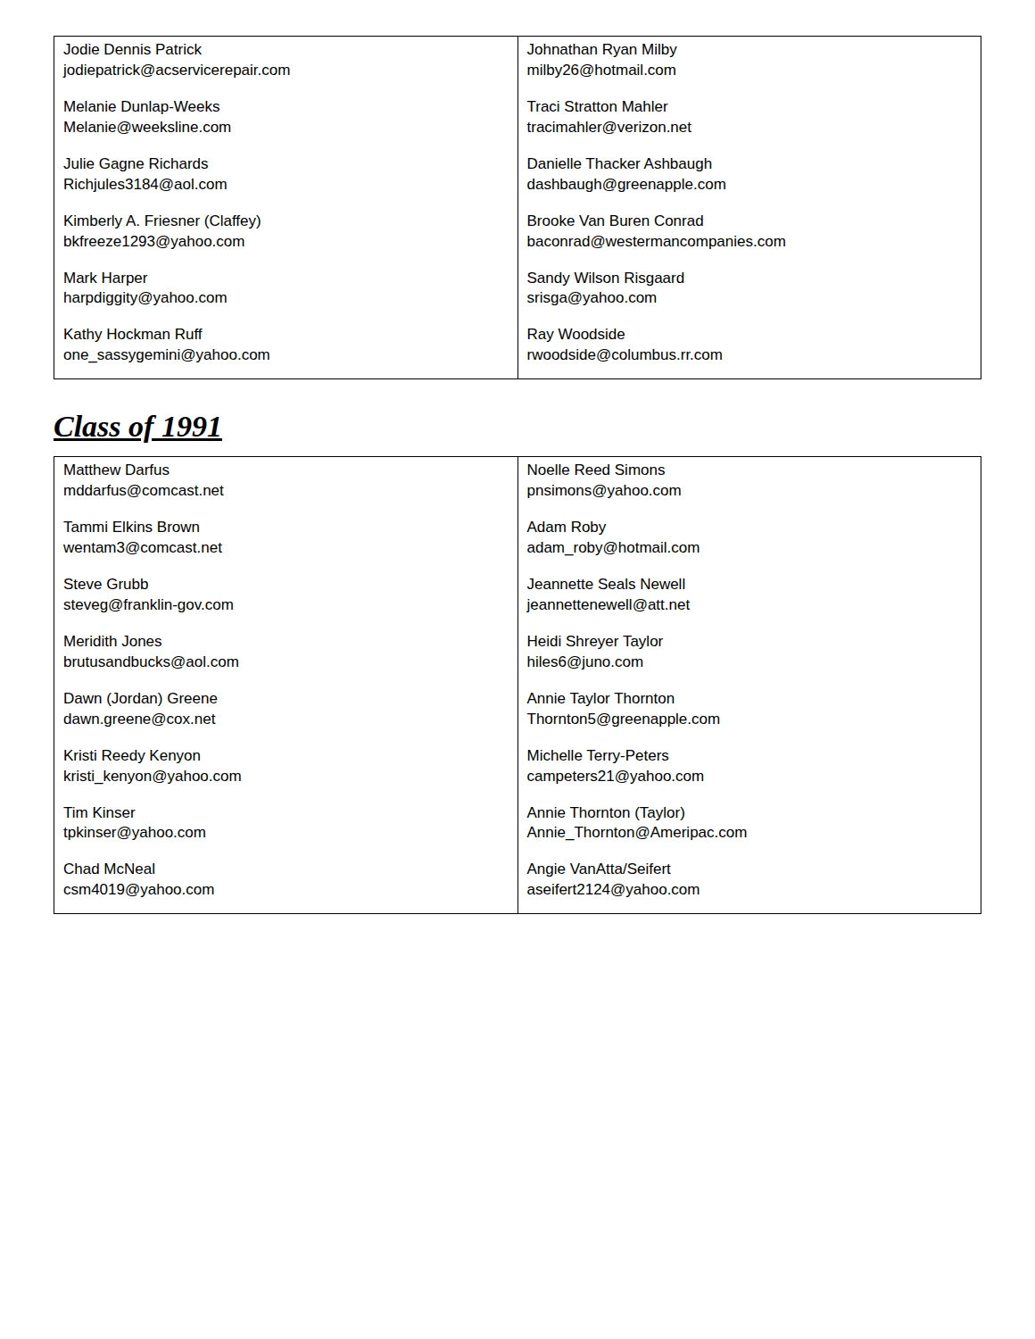| Jodie Dennis Patrick jodiepatrick@acservicerepair.com | Johnathan Ryan Milby milby26@hotmail.com |
| Melanie Dunlap-Weeks Melanie@weeksline.com | Traci Stratton Mahler tracimahler@verizon.net |
| Julie Gagne Richards Richjules3184@aol.com | Danielle Thacker Ashbaugh dashbaugh@greenapple.com |
| Kimberly A. Friesner (Claffey) bkfreeze1293@yahoo.com | Brooke Van Buren Conrad baconrad@westermancompanies.com |
| Mark Harper harpdiggity@yahoo.com | Sandy Wilson Risgaard srisga@yahoo.com |
| Kathy Hockman Ruff one_sassygemini@yahoo.com | Ray Woodside rwoodside@columbus.rr.com |
Class of 1991
| Matthew Darfus mddarfus@comcast.net | Noelle Reed Simons pnsimons@yahoo.com |
| Tammi Elkins Brown wentam3@comcast.net | Adam Roby adam_roby@hotmail.com |
| Steve Grubb steveg@franklin-gov.com | Jeannette Seals Newell jeannettenewell@att.net |
| Meridith Jones brutusandbucks@aol.com | Heidi Shreyer Taylor hiles6@juno.com |
| Dawn (Jordan) Greene dawn.greene@cox.net | Annie Taylor Thornton Thornton5@greenapple.com |
| Kristi Reedy Kenyon kristi_kenyon@yahoo.com | Michelle Terry-Peters campeters21@yahoo.com |
| Tim Kinser tpkinser@yahoo.com | Annie Thornton (Taylor) Annie_Thornton@Ameripac.com |
| Chad McNeal csm4019@yahoo.com | Angie VanAtta/Seifert aseifert2124@yahoo.com |